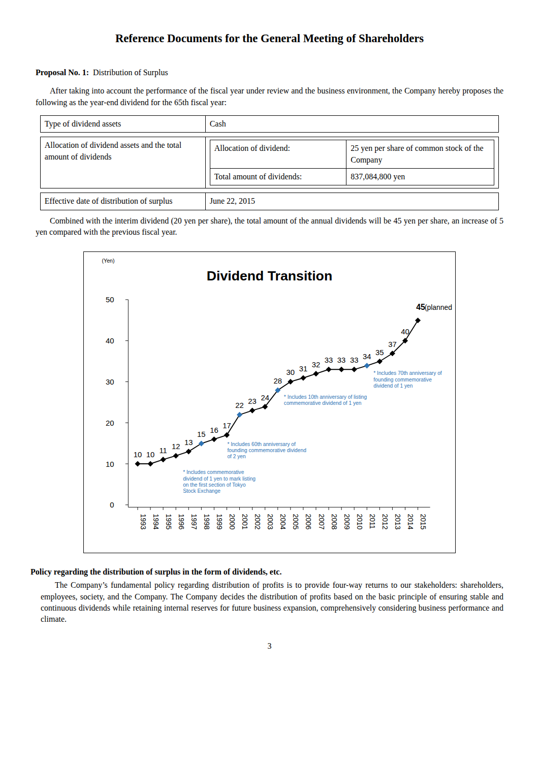Reference Documents for the General Meeting of Shareholders
Proposal No. 1: Distribution of Surplus
After taking into account the performance of the fiscal year under review and the business environment, the Company hereby proposes the following as the year-end dividend for the 65th fiscal year:
| Type of dividend assets | Cash |
| Allocation of dividend assets and the total amount of dividends | / Allocation of dividend: / 25 yen per share of common stock of the Company / / Total amount of dividends: / 837,084,800 yen / |
| Effective date of distribution of surplus | June 22, 2015 |
Combined with the interim dividend (20 yen per share), the total amount of the annual dividends will be 45 yen per share, an increase of 5 yen compared with the previous fiscal year.
(Yen)
Dividend Transition
50 40 30 20 10 0 1993 1994 1995 1996 1997 1998 1999 2000 2001 2002 2003 2004 2005 2006 2007 2008 2009 2010 2011 2012 2013 2014 2015 10 10 11 12 13 15 16 17 22 23 24 28 30 31 32 33 33 33 34 35 37 40 45 (planned) * Includes commemorative dividend of 1 yen to mark listing on the first section of Tokyo Stock Exchange * Includes 60th anniversary of founding commemorative dividend of 2 yen * Includes 10th anniversary of listing commemorative dividend of 1 yen * Includes 70th anniversary of founding commemorative dividend of 1 yen
Policy regarding the distribution of surplus in the form of dividends, etc.
The Company’s fundamental policy regarding distribution of profits is to provide four-way returns to our stakeholders: shareholders, employees, society, and the Company. The Company decides the distribution of profits based on the basic principle of ensuring stable and continuous dividends while retaining internal reserves for future business expansion, comprehensively considering business performance and climate.
3